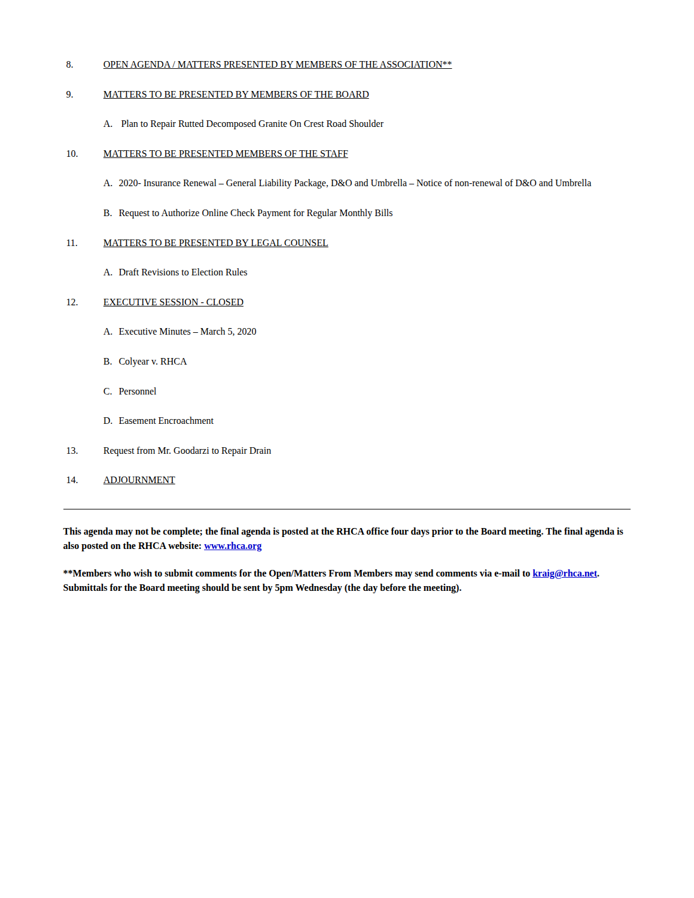8.
OPEN AGENDA / MATTERS PRESENTED BY MEMBERS OF THE ASSOCIATION**
9.
MATTERS TO BE PRESENTED BY MEMBERS OF THE BOARD
A.
Plan to Repair Rutted Decomposed Granite On Crest Road Shoulder
10.
MATTERS TO BE PRESENTED MEMBERS OF THE STAFF
A.
2020- Insurance Renewal – General Liability Package, D&O and Umbrella – Notice of non-renewal of D&O and Umbrella
B.
Request to Authorize Online Check Payment for Regular Monthly Bills
11.
MATTERS TO BE PRESENTED BY LEGAL COUNSEL
A.
Draft Revisions to Election Rules
12.
EXECUTIVE SESSION - CLOSED
A.
Executive Minutes – March 5, 2020
B.
Colyear v. RHCA
C.
Personnel
D.
Easement Encroachment
13.
Request from Mr. Goodarzi to Repair Drain
14.
ADJOURNMENT
This agenda may not be complete; the final agenda is posted at the RHCA office four days prior to the Board meeting. The final agenda is also posted on the RHCA website: www.rhca.org
**Members who wish to submit comments for the Open/Matters From Members may send comments via e-mail to kraig@rhca.net. Submittals for the Board meeting should be sent by 5pm Wednesday (the day before the meeting).